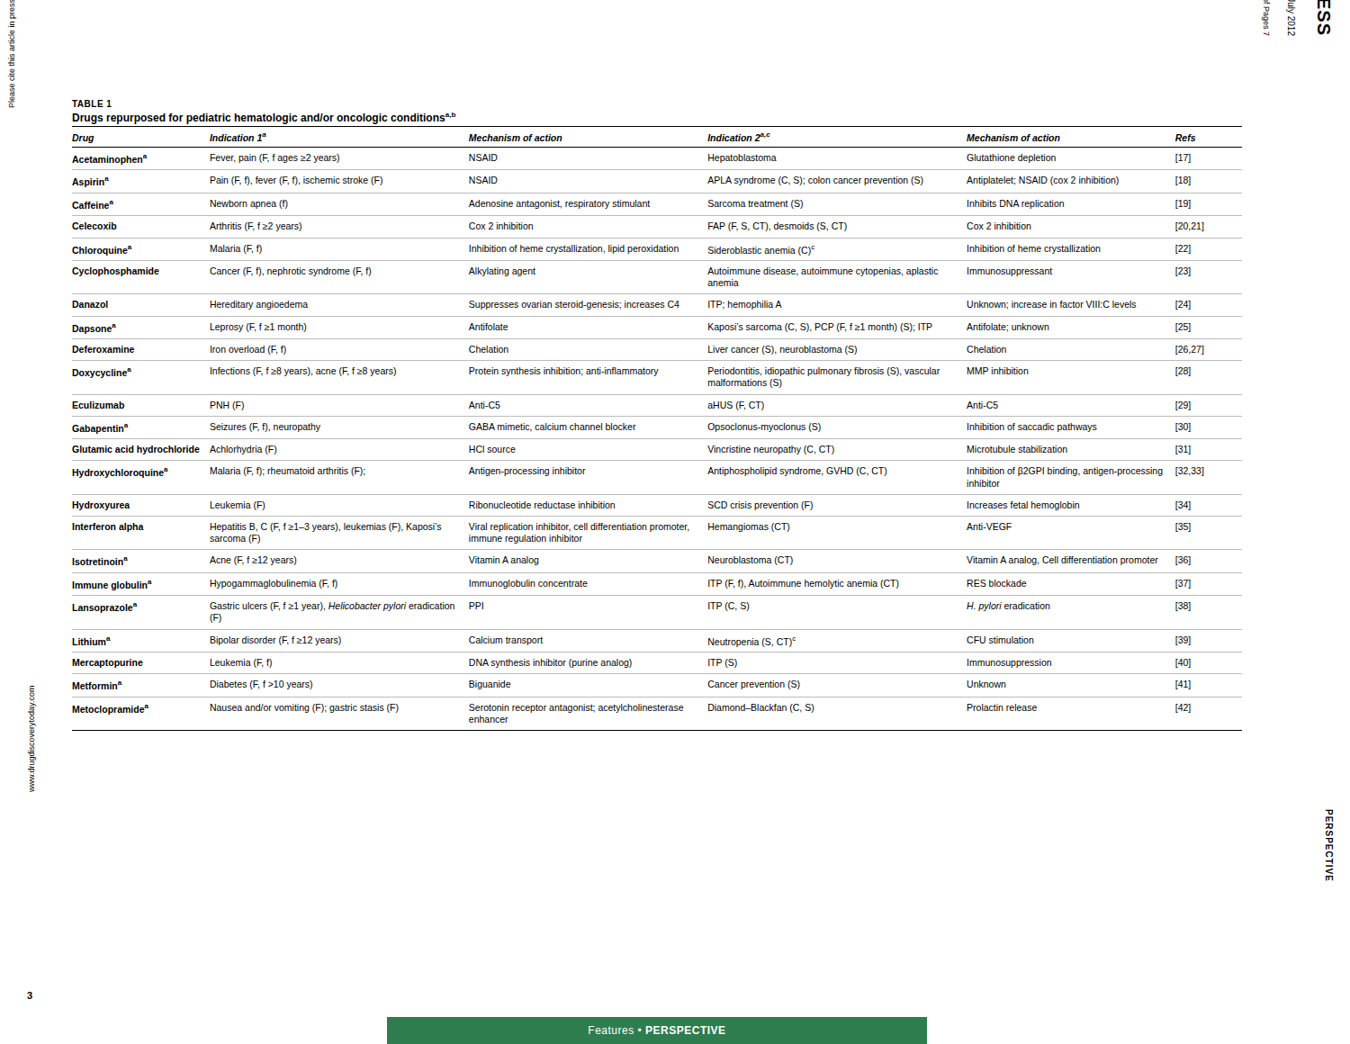Please cite this article in press as: Blatt, J., Corey S. J., Drug repurposing in pediatrics and pediatric hematology oncology, Drug Discov Today (2012), http://dx.doi.org/10.1016/j.drudis.2012.07.009
DRUDIS-1072; No of Pages 7
Drug Discovery Today • Volume 00, Number 00 • July 2012
ARTICLE IN PRESS
PERSPECTIVE
www.drugdiscoverytoday.com
3
TABLE 1
Drugs repurposed for pediatric hematologic and/or oncologic conditionsa,b
| Drug | Indication 1 a | Mechanism of action | Indication 2 a,c | Mechanism of action | Refs |
| --- | --- | --- | --- | --- | --- |
| Acetaminophen a | Fever, pain (F, f ages ≥2 years) | NSAID | Hepatoblastoma | Glutathione depletion | [17] |
| Aspirin a | Pain (F, f), fever (F, f), ischemic stroke (F) | NSAID | APLA syndrome (C, S); colon cancer prevention (S) | Antiplatelet; NSAID (cox 2 inhibition) | [18] |
| Caffeine a | Newborn apnea (f) | Adenosine antagonist, respiratory stimulant | Sarcoma treatment (S) | Inhibits DNA replication | [19] |
| Celecoxib | Arthritis (F, f ≥2 years) | Cox 2 inhibition | FAP (F, S, CT), desmoids (S, CT) | Cox 2 inhibition | [20,21] |
| Chloroquine a | Malaria (F, f) | Inhibition of heme crystallization, lipid peroxidation | Sideroblastic anemia (C) c | Inhibition of heme crystallization | [22] |
| Cyclophosphamide | Cancer (F, f), nephrotic syndrome (F, f) | Alkylating agent | Autoimmune disease, autoimmune cytopenias, aplastic anemia | Immunosuppressant | [23] |
| Danazol | Hereditary angioedema | Suppresses ovarian steroid-genesis; increases C4 | ITP; hemophilia A | Unknown; increase in factor VIII:C levels | [24] |
| Dapsone a | Leprosy (F, f ≥1 month) | Antifolate | Kaposi’s sarcoma (C, S), PCP (F, f ≥1 month) (S); ITP | Antifolate; unknown | [25] |
| Deferoxamine | Iron overload (F, f) | Chelation | Liver cancer (S), neuroblastoma (S) | Chelation | [26,27] |
| Doxycycline a | Infections (F, f ≥8 years), acne (F, f ≥8 years) | Protein synthesis inhibition; anti-inflammatory | Periodontitis, idiopathic pulmonary fibrosis (S), vascular malformations (S) | MMP inhibition | [28] |
| Eculizumab | PNH (F) | Anti-C5 | aHUS (F, CT) | Anti-C5 | [29] |
| Gabapentin a | Seizures (F, f), neuropathy | GABA mimetic, calcium channel blocker | Opsoclonus-myoclonus (S) | Inhibition of saccadic pathways | [30] |
| Glutamic acid hydrochloride | Achlorhydria (F) | HCl source | Vincristine neuropathy (C, CT) | Microtubule stabilization | [31] |
| Hydroxychloroquine a | Malaria (F, f); rheumatoid arthritis (F); | Antigen-processing inhibitor | Antiphospholipid syndrome, GVHD (C, CT) | Inhibition of β2GPI binding, antigen-processing inhibitor | [32,33] |
| Hydroxyurea | Leukemia (F) | Ribonucleotide reductase inhibition | SCD crisis prevention (F) | Increases fetal hemoglobin | [34] |
| Interferon alpha | Hepatitis B, C (F, f ≥1–3 years), leukemias (F), Kaposi’s sarcoma (F) | Viral replication inhibitor, cell differentiation promoter, immune regulation inhibitor | Hemangiomas (CT) | Anti-VEGF | [35] |
| Isotretinoin a | Acne (F, f ≥12 years) | Vitamin A analog | Neuroblastoma (CT) | Vitamin A analog, Cell differentiation promoter | [36] |
| Immune globulin a | Hypogammaglobulinemia (F, f) | Immunoglobulin concentrate | ITP (F, f), Autoimmune hemolytic anemia (CT) | RES blockade | [37] |
| Lansoprazole a | Gastric ulcers (F, f ≥1 year), Helicobacter pylori eradication (F) | PPI | ITP (C, S) | H. pylori eradication | [38] |
| Lithium a | Bipolar disorder (F, f ≥12 years) | Calcium transport | Neutropenia (S, CT) c | CFU stimulation | [39] |
| Mercaptopurine | Leukemia (F, f) | DNA synthesis inhibitor (purine analog) | ITP (S) | Immunosuppression | [40] |
| Metformin a | Diabetes (F, f >10 years) | Biguanide | Cancer prevention (S) | Unknown | [41] |
| Metoclopramide a | Nausea and/or vomiting (F); gastric stasis (F) | Serotonin receptor antagonist; acetylcholinesterase enhancer | Diamond–Blackfan (C, S) | Prolactin release | [42] |
Features • PERSPECTIVE